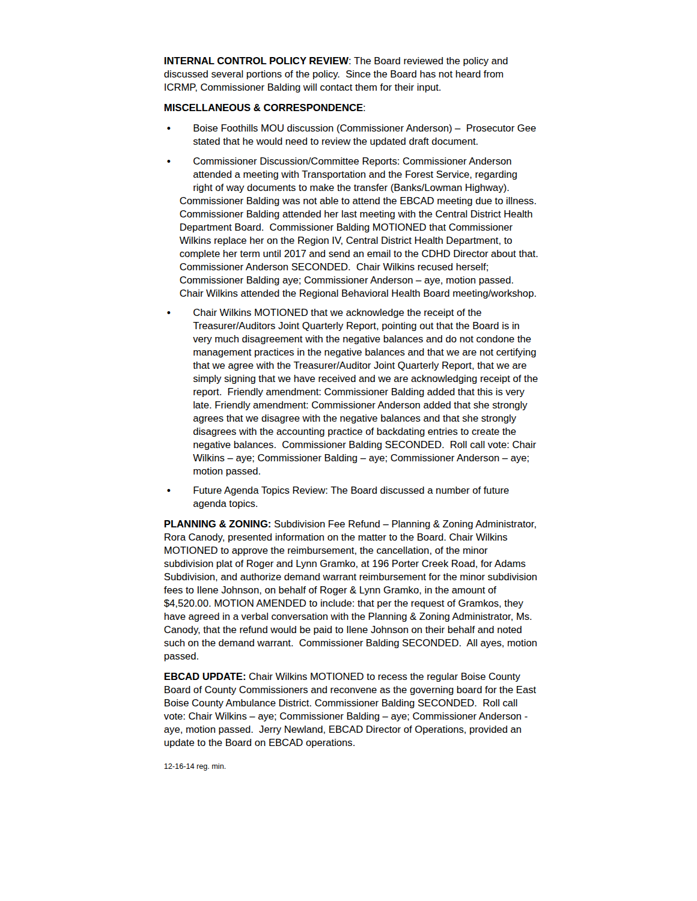INTERNAL CONTROL POLICY REVIEW: The Board reviewed the policy and discussed several portions of the policy. Since the Board has not heard from ICRMP, Commissioner Balding will contact them for their input.
MISCELLANEOUS & CORRESPONDENCE:
Boise Foothills MOU discussion (Commissioner Anderson) – Prosecutor Gee stated that he would need to review the updated draft document.
Commissioner Discussion/Committee Reports: Commissioner Anderson attended a meeting with Transportation and the Forest Service, regarding right of way documents to make the transfer (Banks/Lowman Highway).
Commissioner Balding was not able to attend the EBCAD meeting due to illness. Commissioner Balding attended her last meeting with the Central District Health Department Board. Commissioner Balding MOTIONED that Commissioner Wilkins replace her on the Region IV, Central District Health Department, to complete her term until 2017 and send an email to the CDHD Director about that. Commissioner Anderson SECONDED. Chair Wilkins recused herself; Commissioner Balding aye; Commissioner Anderson – aye, motion passed. Chair Wilkins attended the Regional Behavioral Health Board meeting/workshop.
Chair Wilkins MOTIONED that we acknowledge the receipt of the Treasurer/Auditors Joint Quarterly Report, pointing out that the Board is in very much disagreement with the negative balances and do not condone the management practices in the negative balances and that we are not certifying that we agree with the Treasurer/Auditor Joint Quarterly Report, that we are simply signing that we have received and we are acknowledging receipt of the report. Friendly amendment: Commissioner Balding added that this is very late. Friendly amendment: Commissioner Anderson added that she strongly agrees that we disagree with the negative balances and that she strongly disagrees with the accounting practice of backdating entries to create the negative balances. Commissioner Balding SECONDED. Roll call vote: Chair Wilkins – aye; Commissioner Balding – aye; Commissioner Anderson – aye; motion passed.
Future Agenda Topics Review: The Board discussed a number of future agenda topics.
PLANNING & ZONING: Subdivision Fee Refund – Planning & Zoning Administrator, Rora Canody, presented information on the matter to the Board. Chair Wilkins MOTIONED to approve the reimbursement, the cancellation, of the minor subdivision plat of Roger and Lynn Gramko, at 196 Porter Creek Road, for Adams Subdivision, and authorize demand warrant reimbursement for the minor subdivision fees to Ilene Johnson, on behalf of Roger & Lynn Gramko, in the amount of $4,520.00. MOTION AMENDED to include: that per the request of Gramkos, they have agreed in a verbal conversation with the Planning & Zoning Administrator, Ms. Canody, that the refund would be paid to Ilene Johnson on their behalf and noted such on the demand warrant. Commissioner Balding SECONDED. All ayes, motion passed.
EBCAD UPDATE: Chair Wilkins MOTIONED to recess the regular Boise County Board of County Commissioners and reconvene as the governing board for the East Boise County Ambulance District. Commissioner Balding SECONDED. Roll call vote: Chair Wilkins – aye; Commissioner Balding – aye; Commissioner Anderson - aye, motion passed. Jerry Newland, EBCAD Director of Operations, provided an update to the Board on EBCAD operations.
12-16-14 reg. min.